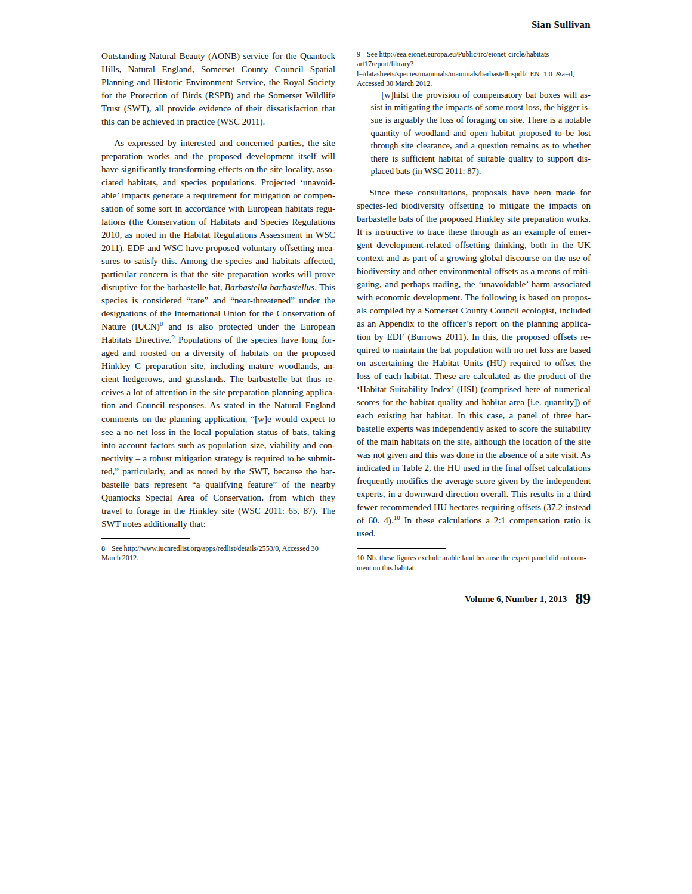Sian Sullivan
Outstanding Natural Beauty (AONB) service for the Quantock Hills, Natural England, Somerset County Council Spatial Planning and Historic Environment Service, the Royal Society for the Protection of Birds (RSPB) and the Somerset Wildlife Trust (SWT), all provide evidence of their dissatisfaction that this can be achieved in practice (WSC 2011).
As expressed by interested and concerned parties, the site preparation works and the proposed development itself will have significantly transforming effects on the site locality, associated habitats, and species populations. Projected ‘unavoidable’ impacts generate a requirement for mitigation or compensation of some sort in accordance with European habitats regulations (the Conservation of Habitats and Species Regulations 2010, as noted in the Habitat Regulations Assessment in WSC 2011). EDF and WSC have proposed voluntary offsetting measures to satisfy this. Among the species and habitats affected, particular concern is that the site preparation works will prove disruptive for the barbastelle bat, Barbastella barbastellus. This species is considered “rare” and “near-threatened” under the designations of the International Union for the Conservation of Nature (IUCN)8 and is also protected under the European Habitats Directive.9 Populations of the species have long foraged and roosted on a diversity of habitats on the proposed Hinkley C preparation site, including mature woodlands, ancient hedgerows, and grasslands. The barbastelle bat thus receives a lot of attention in the site preparation planning application and Council responses. As stated in the Natural England comments on the planning application, “[w]e would expect to see a no net loss in the local population status of bats, taking into account factors such as population size, viability and connectivity – a robust mitigation strategy is required to be submitted,” particularly, and as noted by the SWT, because the barbastelle bats represent “a qualifying feature” of the nearby Quantocks Special Area of Conservation, from which they travel to forage in the Hinkley site (WSC 2011: 65, 87). The SWT notes additionally that:
8 See http://www.iucnredlist.org/apps/redlist/details/2553/0, Accessed 30 March 2012.
9 See http://eea.eionet.europa.eu/Public/irc/eionet-circle/habitats-art17report/library?l=/datasheets/species/mammals/mammals/barbastelluspdf/_EN_1.0_&a=d, Accessed 30 March 2012.
[w]hilst the provision of compensatory bat boxes will assist in mitigating the impacts of some roost loss, the bigger issue is arguably the loss of foraging on site. There is a notable quantity of woodland and open habitat proposed to be lost through site clearance, and a question remains as to whether there is sufficient habitat of suitable quality to support displaced bats (in WSC 2011: 87).
Since these consultations, proposals have been made for species-led biodiversity offsetting to mitigate the impacts on barbastelle bats of the proposed Hinkley site preparation works. It is instructive to trace these through as an example of emergent development-related offsetting thinking, both in the UK context and as part of a growing global discourse on the use of biodiversity and other environmental offsets as a means of mitigating, and perhaps trading, the ‘unavoidable’ harm associated with economic development. The following is based on proposals compiled by a Somerset County Council ecologist, included as an Appendix to the officer’s report on the planning application by EDF (Burrows 2011). In this, the proposed offsets required to maintain the bat population with no net loss are based on ascertaining the Habitat Units (HU) required to offset the loss of each habitat. These are calculated as the product of the ‘Habitat Suitability Index’ (HSI) (comprised here of numerical scores for the habitat quality and habitat area [i.e. quantity]) of each existing bat habitat. In this case, a panel of three barbastelle experts was independently asked to score the suitability of the main habitats on the site, although the location of the site was not given and this was done in the absence of a site visit. As indicated in Table 2, the HU used in the final offset calculations frequently modifies the average score given by the independent experts, in a downward direction overall. This results in a third fewer recommended HU hectares requiring offsets (37.2 instead of 60. 4).10 In these calculations a 2:1 compensation ratio is used.
10 Nb. these figures exclude arable land because the expert panel did not comment on this habitat.
Volume 6, Number 1, 2013 89